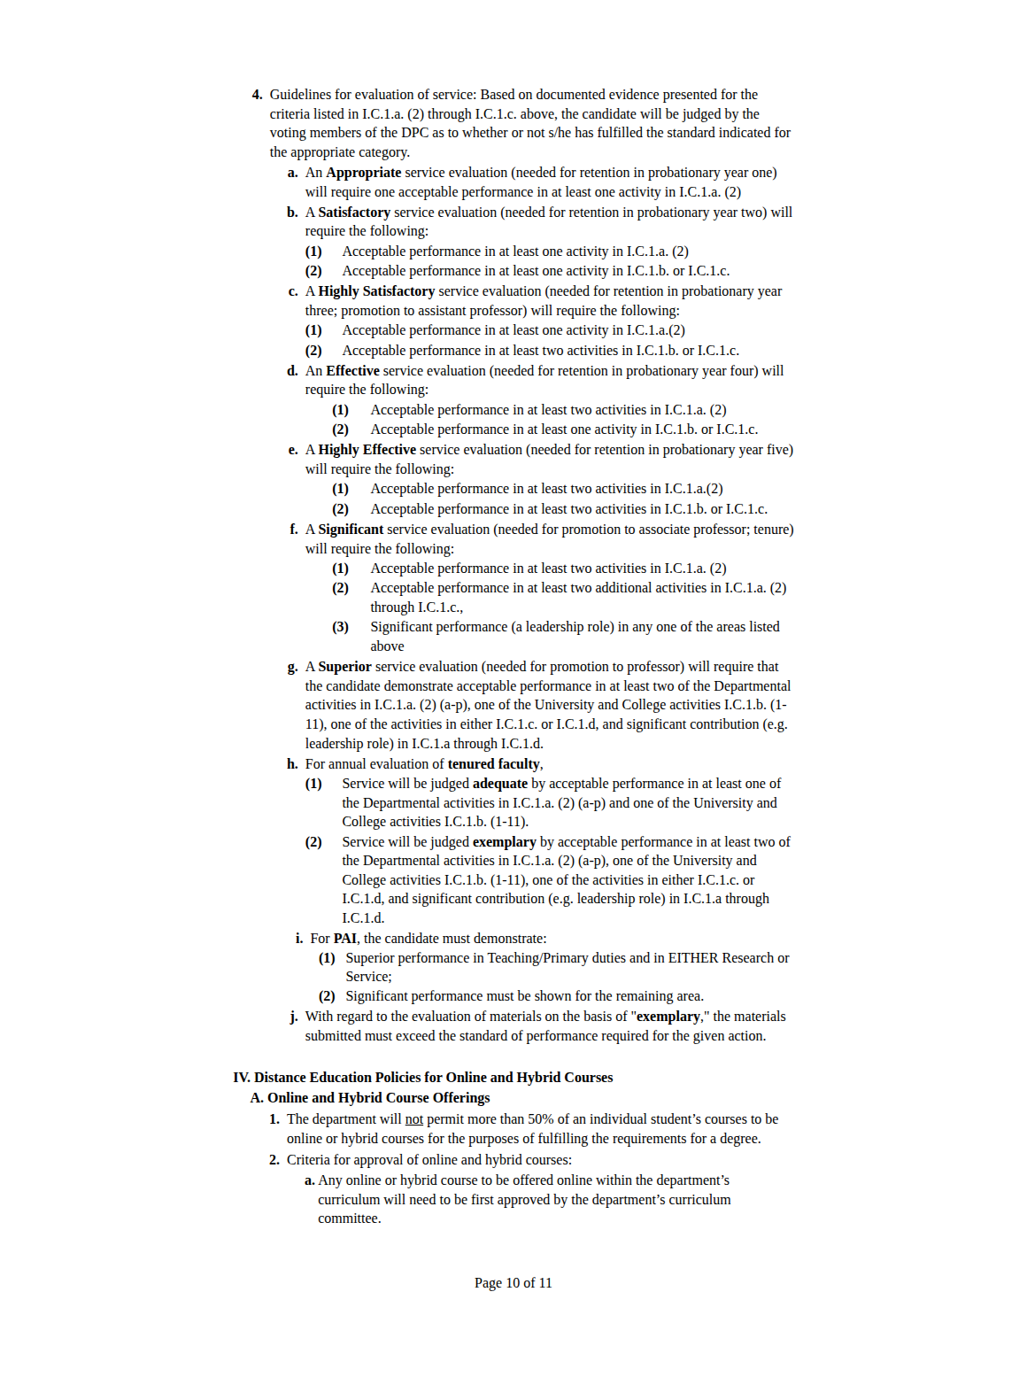4. Guidelines for evaluation of service: Based on documented evidence presented for the criteria listed in I.C.1.a. (2) through I.C.1.c. above, the candidate will be judged by the voting members of the DPC as to whether or not s/he has fulfilled the standard indicated for the appropriate category.
a. An Appropriate service evaluation (needed for retention in probationary year one) will require one acceptable performance in at least one activity in I.C.1.a. (2)
b. A Satisfactory service evaluation (needed for retention in probationary year two) will require the following:
(1) Acceptable performance in at least one activity in I.C.1.a. (2)
(2) Acceptable performance in at least one activity in I.C.1.b. or I.C.1.c.
c. A Highly Satisfactory service evaluation (needed for retention in probationary year three; promotion to assistant professor) will require the following:
(1) Acceptable performance in at least one activity in I.C.1.a.(2)
(2) Acceptable performance in at least two activities in I.C.1.b. or I.C.1.c.
d. An Effective service evaluation (needed for retention in probationary year four) will require the following:
(1) Acceptable performance in at least two activities in I.C.1.a. (2)
(2) Acceptable performance in at least one activity in I.C.1.b. or I.C.1.c.
e. A Highly Effective service evaluation (needed for retention in probationary year five) will require the following:
(1) Acceptable performance in at least two activities in I.C.1.a.(2)
(2) Acceptable performance in at least two activities in I.C.1.b. or I.C.1.c.
f. A Significant service evaluation (needed for promotion to associate professor; tenure) will require the following:
(1) Acceptable performance in at least two activities in I.C.1.a. (2)
(2) Acceptable performance in at least two additional activities in I.C.1.a. (2) through I.C.1.c.,
(3) Significant performance (a leadership role) in any one of the areas listed above
g. A Superior service evaluation (needed for promotion to professor) will require that the candidate demonstrate acceptable performance in at least two of the Departmental activities in I.C.1.a. (2) (a-p), one of the University and College activities I.C.1.b. (1-11), one of the activities in either I.C.1.c. or I.C.1.d, and significant contribution (e.g. leadership role) in I.C.1.a through I.C.1.d.
h. For annual evaluation of tenured faculty,
(1) Service will be judged adequate by acceptable performance in at least one of the Departmental activities in I.C.1.a. (2) (a-p) and one of the University and College activities I.C.1.b. (1-11).
(2) Service will be judged exemplary by acceptable performance in at least two of the Departmental activities in I.C.1.a. (2) (a-p), one of the University and College activities I.C.1.b. (1-11), one of the activities in either I.C.1.c. or I.C.1.d, and significant contribution (e.g. leadership role) in I.C.1.a through I.C.1.d.
i. For PAI, the candidate must demonstrate:
(1) Superior performance in Teaching/Primary duties and in EITHER Research or Service;
(2) Significant performance must be shown for the remaining area.
j. With regard to the evaluation of materials on the basis of "exemplary," the materials submitted must exceed the standard of performance required for the given action.
IV. Distance Education Policies for Online and Hybrid Courses
A. Online and Hybrid Course Offerings
1. The department will not permit more than 50% of an individual student’s courses to be online or hybrid courses for the purposes of fulfilling the requirements for a degree.
2. Criteria for approval of online and hybrid courses:
a. Any online or hybrid course to be offered online within the department’s curriculum will need to be first approved by the department’s curriculum committee.
Page 10 of 11